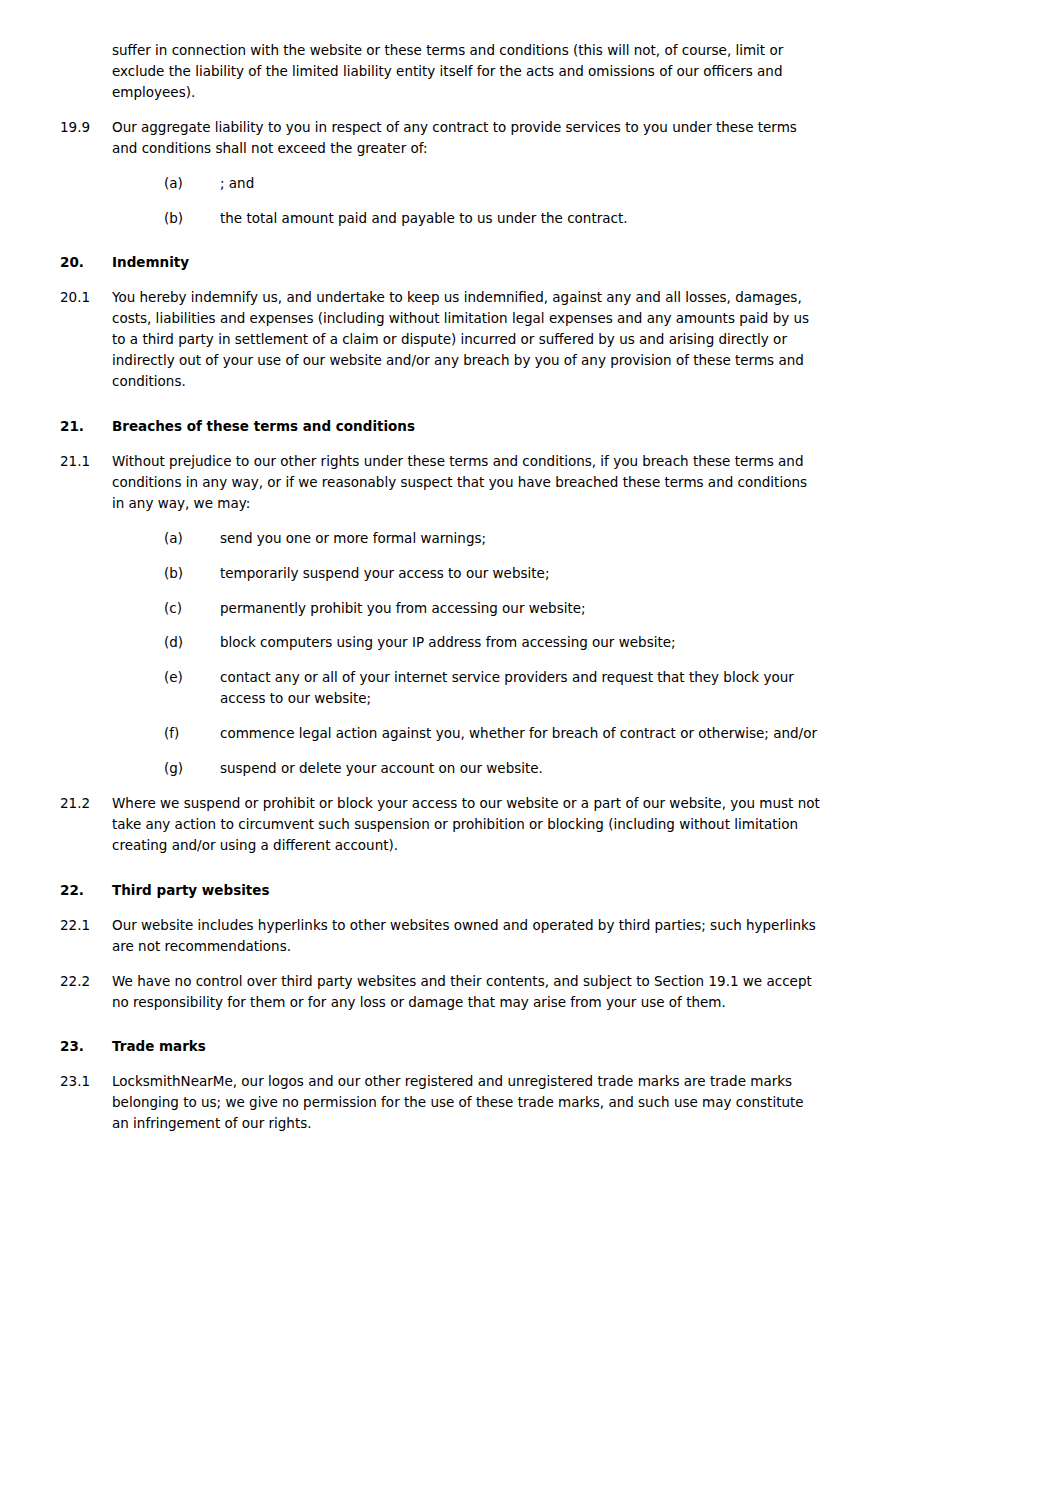suffer in connection with the website or these terms and conditions (this will not, of course, limit or exclude the liability of the limited liability entity itself for the acts and omissions of our officers and employees).
19.9
Our aggregate liability to you in respect of any contract to provide services to you under these terms and conditions shall not exceed the greater of:
(a)
; and
(b)
the total amount paid and payable to us under the contract.
20.
Indemnity
20.1
You hereby indemnify us, and undertake to keep us indemnified, against any and all losses, damages, costs, liabilities and expenses (including without limitation legal expenses and any amounts paid by us to a third party in settlement of a claim or dispute) incurred or suffered by us and arising directly or indirectly out of your use of our website and/or any breach by you of any provision of these terms and conditions.
21.
Breaches of these terms and conditions
21.1
Without prejudice to our other rights under these terms and conditions, if you breach these terms and conditions in any way, or if we reasonably suspect that you have breached these terms and conditions in any way, we may:
(a)
send you one or more formal warnings;
(b)
temporarily suspend your access to our website;
(c)
permanently prohibit you from accessing our website;
(d)
block computers using your IP address from accessing our website;
(e)
contact any or all of your internet service providers and request that they block your access to our website;
(f)
commence legal action against you, whether for breach of contract or otherwise; and/or
(g)
suspend or delete your account on our website.
21.2
Where we suspend or prohibit or block your access to our website or a part of our website, you must not take any action to circumvent such suspension or prohibition or blocking (including without limitation creating and/or using a different account).
22.
Third party websites
22.1
Our website includes hyperlinks to other websites owned and operated by third parties; such hyperlinks are not recommendations.
22.2
We have no control over third party websites and their contents, and subject to Section 19.1 we accept no responsibility for them or for any loss or damage that may arise from your use of them.
23.
Trade marks
23.1
LocksmithNearMe, our logos and our other registered and unregistered trade marks are trade marks belonging to us; we give no permission for the use of these trade marks, and such use may constitute an infringement of our rights.